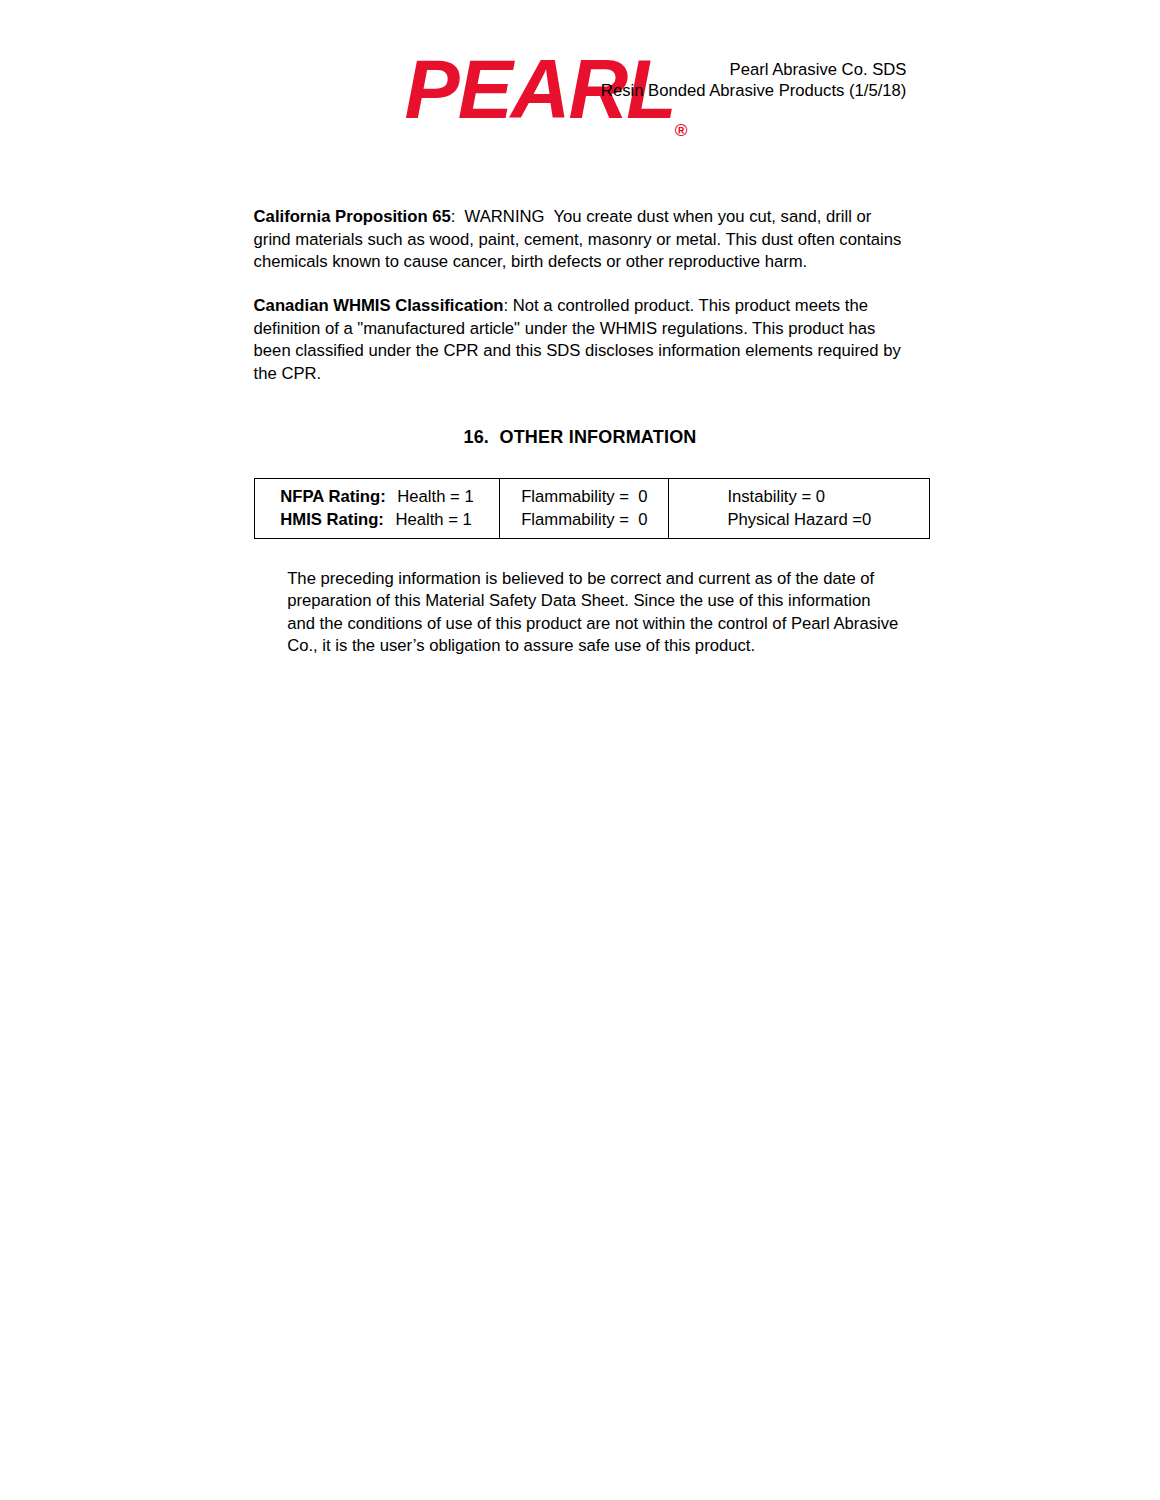PEARL®
Pearl Abrasive Co. SDS
Resin Bonded Abrasive Products (1/5/18)
California Proposition 65: WARNING You create dust when you cut, sand, drill or grind materials such as wood, paint, cement, masonry or metal. This dust often contains chemicals known to cause cancer, birth defects or other reproductive harm.
Canadian WHMIS Classification: Not a controlled product. This product meets the definition of a "manufactured article" under the WHMIS regulations. This product has been classified under the CPR and this SDS discloses information elements required by the CPR.
16. OTHER INFORMATION
| NFPA Rating: Health = 1 HMIS Rating: Health = 1 | Flammability = 0 Flammability = 0 | Instability = 0 Physical Hazard =0 |
The preceding information is believed to be correct and current as of the date of preparation of this Material Safety Data Sheet. Since the use of this information and the conditions of use of this product are not within the control of Pearl Abrasive Co., it is the user’s obligation to assure safe use of this product.